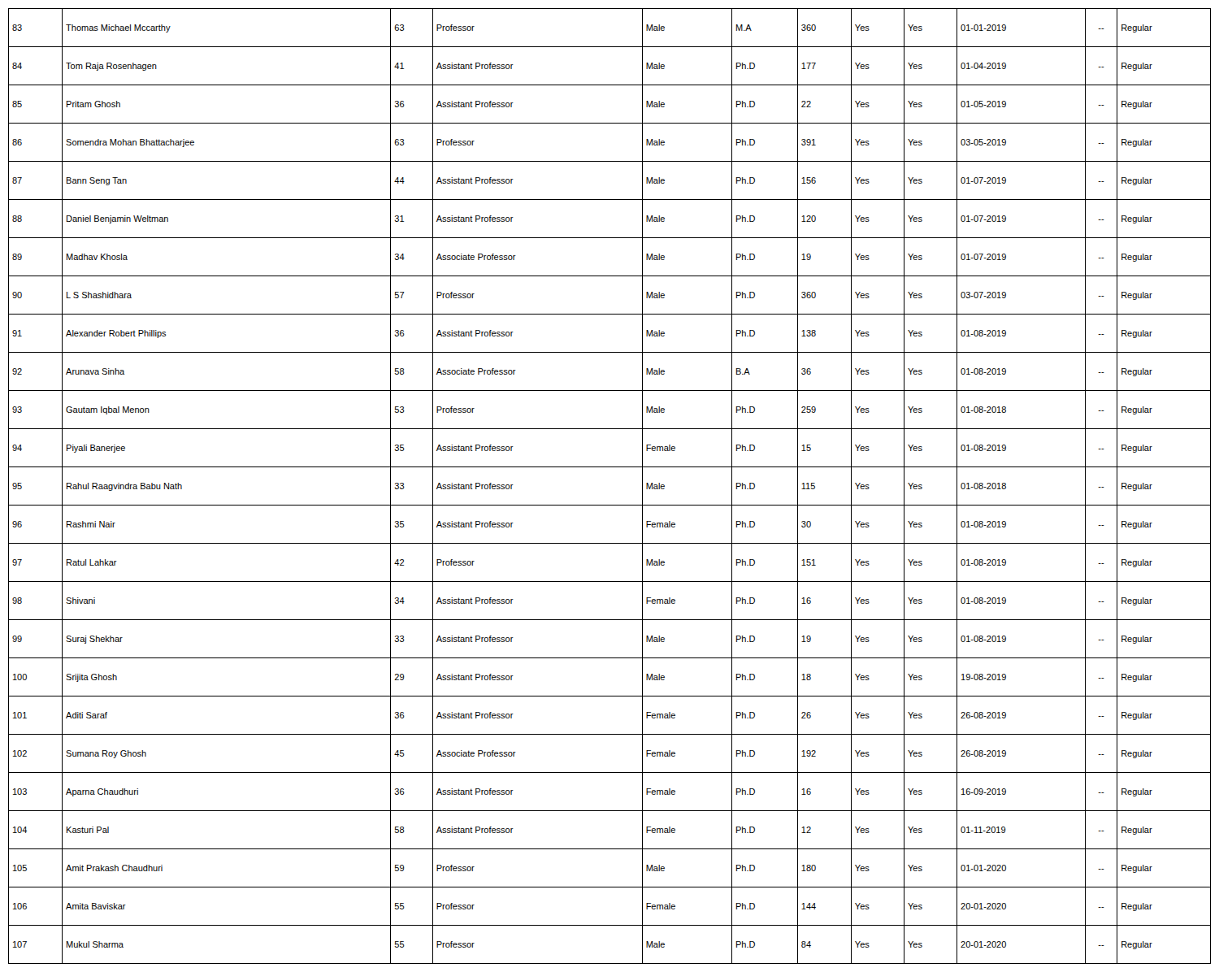| 83 | Thomas Michael Mccarthy | 63 | Professor | Male | M.A | 360 | Yes | Yes | 01-01-2019 | -- | Regular |
| 84 | Tom Raja Rosenhagen | 41 | Assistant Professor | Male | Ph.D | 177 | Yes | Yes | 01-04-2019 | -- | Regular |
| 85 | Pritam Ghosh | 36 | Assistant Professor | Male | Ph.D | 22 | Yes | Yes | 01-05-2019 | -- | Regular |
| 86 | Somendra Mohan Bhattacharjee | 63 | Professor | Male | Ph.D | 391 | Yes | Yes | 03-05-2019 | -- | Regular |
| 87 | Bann Seng Tan | 44 | Assistant Professor | Male | Ph.D | 156 | Yes | Yes | 01-07-2019 | -- | Regular |
| 88 | Daniel Benjamin Weltman | 31 | Assistant Professor | Male | Ph.D | 120 | Yes | Yes | 01-07-2019 | -- | Regular |
| 89 | Madhav Khosla | 34 | Associate Professor | Male | Ph.D | 19 | Yes | Yes | 01-07-2019 | -- | Regular |
| 90 | L S Shashidhara | 57 | Professor | Male | Ph.D | 360 | Yes | Yes | 03-07-2019 | -- | Regular |
| 91 | Alexander Robert Phillips | 36 | Assistant Professor | Male | Ph.D | 138 | Yes | Yes | 01-08-2019 | -- | Regular |
| 92 | Arunava Sinha | 58 | Associate Professor | Male | B.A | 36 | Yes | Yes | 01-08-2019 | -- | Regular |
| 93 | Gautam Iqbal Menon | 53 | Professor | Male | Ph.D | 259 | Yes | Yes | 01-08-2018 | -- | Regular |
| 94 | Piyali Banerjee | 35 | Assistant Professor | Female | Ph.D | 15 | Yes | Yes | 01-08-2019 | -- | Regular |
| 95 | Rahul Raagvindra Babu Nath | 33 | Assistant Professor | Male | Ph.D | 115 | Yes | Yes | 01-08-2018 | -- | Regular |
| 96 | Rashmi Nair | 35 | Assistant Professor | Female | Ph.D | 30 | Yes | Yes | 01-08-2019 | -- | Regular |
| 97 | Ratul Lahkar | 42 | Professor | Male | Ph.D | 151 | Yes | Yes | 01-08-2019 | -- | Regular |
| 98 | Shivani | 34 | Assistant Professor | Female | Ph.D | 16 | Yes | Yes | 01-08-2019 | -- | Regular |
| 99 | Suraj Shekhar | 33 | Assistant Professor | Male | Ph.D | 19 | Yes | Yes | 01-08-2019 | -- | Regular |
| 100 | Srijita Ghosh | 29 | Assistant Professor | Male | Ph.D | 18 | Yes | Yes | 19-08-2019 | -- | Regular |
| 101 | Aditi Saraf | 36 | Assistant Professor | Female | Ph.D | 26 | Yes | Yes | 26-08-2019 | -- | Regular |
| 102 | Sumana Roy Ghosh | 45 | Associate Professor | Female | Ph.D | 192 | Yes | Yes | 26-08-2019 | -- | Regular |
| 103 | Aparna Chaudhuri | 36 | Assistant Professor | Female | Ph.D | 16 | Yes | Yes | 16-09-2019 | -- | Regular |
| 104 | Kasturi Pal | 58 | Assistant Professor | Female | Ph.D | 12 | Yes | Yes | 01-11-2019 | -- | Regular |
| 105 | Amit Prakash Chaudhuri | 59 | Professor | Male | Ph.D | 180 | Yes | Yes | 01-01-2020 | -- | Regular |
| 106 | Amita Baviskar | 55 | Professor | Female | Ph.D | 144 | Yes | Yes | 20-01-2020 | -- | Regular |
| 107 | Mukul Sharma | 55 | Professor | Male | Ph.D | 84 | Yes | Yes | 20-01-2020 | -- | Regular |